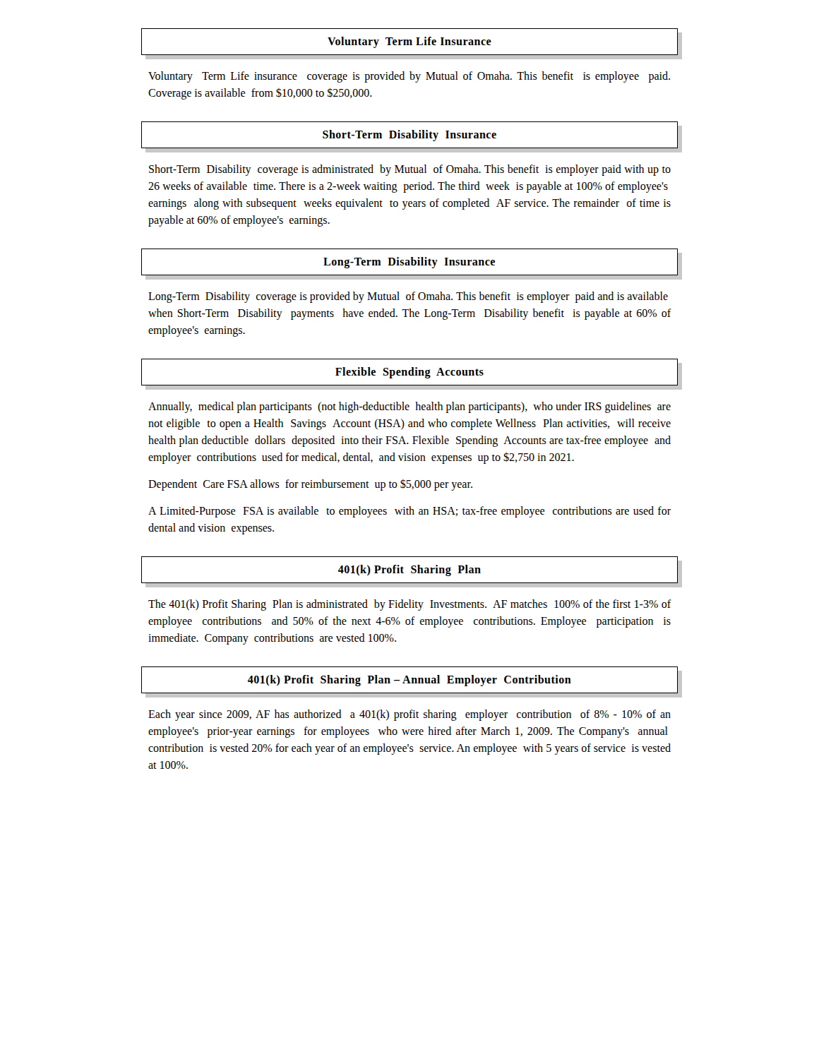Voluntary Term Life Insurance
Voluntary Term Life insurance coverage is provided by Mutual of Omaha. This benefit is employee paid. Coverage is available from $10,000 to $250,000.
Short-Term Disability Insurance
Short-Term Disability coverage is administrated by Mutual of Omaha. This benefit is employer paid with up to 26 weeks of available time. There is a 2-week waiting period. The third week is payable at 100% of employee's earnings along with subsequent weeks equivalent to years of completed AF service. The remainder of time is payable at 60% of employee's earnings.
Long-Term Disability Insurance
Long-Term Disability coverage is provided by Mutual of Omaha. This benefit is employer paid and is available when Short-Term Disability payments have ended. The Long-Term Disability benefit is payable at 60% of employee's earnings.
Flexible Spending Accounts
Annually, medical plan participants (not high-deductible health plan participants), who under IRS guidelines are not eligible to open a Health Savings Account (HSA) and who complete Wellness Plan activities, will receive health plan deductible dollars deposited into their FSA. Flexible Spending Accounts are tax-free employee and employer contributions used for medical, dental, and vision expenses up to $2,750 in 2021.
Dependent Care FSA allows for reimbursement up to $5,000 per year.
A Limited-Purpose FSA is available to employees with an HSA; tax-free employee contributions are used for dental and vision expenses.
401(k) Profit Sharing Plan
The 401(k) Profit Sharing Plan is administrated by Fidelity Investments. AF matches 100% of the first 1-3% of employee contributions and 50% of the next 4-6% of employee contributions. Employee participation is immediate. Company contributions are vested 100%.
401(k) Profit Sharing Plan – Annual Employer Contribution
Each year since 2009, AF has authorized a 401(k) profit sharing employer contribution of 8% - 10% of an employee's prior-year earnings for employees who were hired after March 1, 2009. The Company's annual contribution is vested 20% for each year of an employee's service. An employee with 5 years of service is vested at 100%.